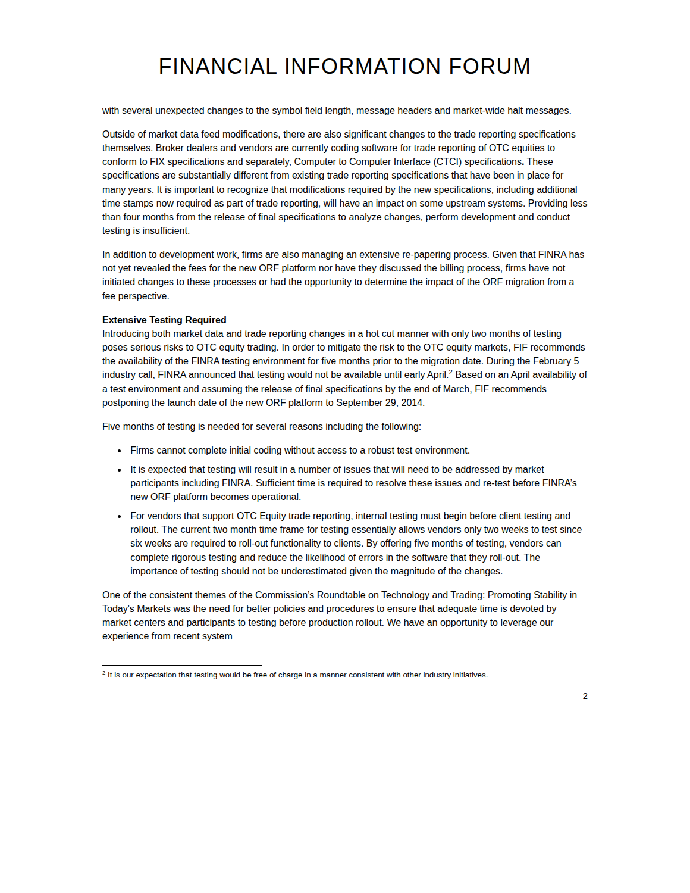FINANCIAL INFORMATION FORUM
with several unexpected changes to the symbol field length, message headers and market-wide halt messages.
Outside of market data feed modifications, there are also significant changes to the trade reporting specifications themselves. Broker dealers and vendors are currently coding software for trade reporting of OTC equities to conform to FIX specifications and separately, Computer to Computer Interface (CTCI) specifications. These specifications are substantially different from existing trade reporting specifications that have been in place for many years. It is important to recognize that modifications required by the new specifications, including additional time stamps now required as part of trade reporting, will have an impact on some upstream systems. Providing less than four months from the release of final specifications to analyze changes, perform development and conduct testing is insufficient.
In addition to development work, firms are also managing an extensive re-papering process. Given that FINRA has not yet revealed the fees for the new ORF platform nor have they discussed the billing process, firms have not initiated changes to these processes or had the opportunity to determine the impact of the ORF migration from a fee perspective.
Extensive Testing Required
Introducing both market data and trade reporting changes in a hot cut manner with only two months of testing poses serious risks to OTC equity trading. In order to mitigate the risk to the OTC equity markets, FIF recommends the availability of the FINRA testing environment for five months prior to the migration date. During the February 5 industry call, FINRA announced that testing would not be available until early April.2 Based on an April availability of a test environment and assuming the release of final specifications by the end of March, FIF recommends postponing the launch date of the new ORF platform to September 29, 2014.
Five months of testing is needed for several reasons including the following:
Firms cannot complete initial coding without access to a robust test environment.
It is expected that testing will result in a number of issues that will need to be addressed by market participants including FINRA. Sufficient time is required to resolve these issues and re-test before FINRA’s new ORF platform becomes operational.
For vendors that support OTC Equity trade reporting, internal testing must begin before client testing and rollout. The current two month time frame for testing essentially allows vendors only two weeks to test since six weeks are required to roll-out functionality to clients. By offering five months of testing, vendors can complete rigorous testing and reduce the likelihood of errors in the software that they roll-out. The importance of testing should not be underestimated given the magnitude of the changes.
One of the consistent themes of the Commission’s Roundtable on Technology and Trading: Promoting Stability in Today's Markets was the need for better policies and procedures to ensure that adequate time is devoted by market centers and participants to testing before production rollout. We have an opportunity to leverage our experience from recent system
2 It is our expectation that testing would be free of charge in a manner consistent with other industry initiatives.
2